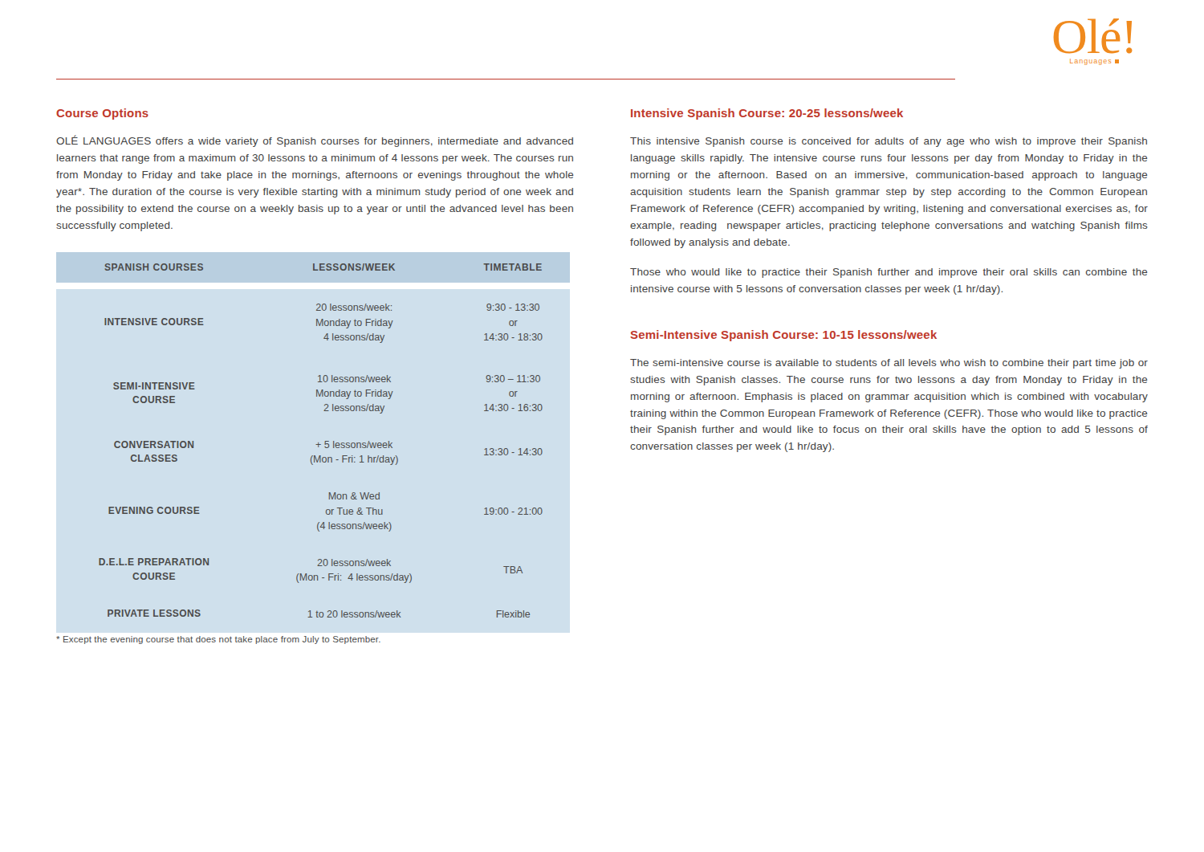Olé!
Languages
Course Options
OLÉ LANGUAGES offers a wide variety of Spanish courses for beginners, intermediate and advanced learners that range from a maximum of 30 lessons to a minimum of 4 lessons per week. The courses run from Monday to Friday and take place in the mornings, afternoons or evenings throughout the whole year*. The duration of the course is very flexible starting with a minimum study period of one week and the possibility to extend the course on a weekly basis up to a year or until the advanced level has been successfully completed.
| SPANISH COURSES | LESSONS/WEEK | TIMETABLE |
| --- | --- | --- |
| INTENSIVE COURSE | 20 lessons/week: Monday to Friday 4 lessons/day | 9:30 - 13:30 or 14:30 - 18:30 |
| SEMI-INTENSIVE COURSE | 10 lessons/week Monday to Friday 2 lessons/day | 9:30 – 11:30 or 14:30 - 16:30 |
| CONVERSATION CLASSES | + 5 lessons/week (Mon - Fri: 1 hr/day) | 13:30 - 14:30 |
| EVENING COURSE | Mon & Wed or Tue & Thu (4 lessons/week) | 19:00 - 21:00 |
| D.E.L.E PREPARATION COURSE | 20 lessons/week (Mon - Fri: 4 lessons/day) | TBA |
| PRIVATE LESSONS | 1 to 20 lessons/week | Flexible |
* Except the evening course that does not take place from July to September.
Intensive Spanish Course: 20-25 lessons/week
This intensive Spanish course is conceived for adults of any age who wish to improve their Spanish language skills rapidly. The intensive course runs four lessons per day from Monday to Friday in the morning or the afternoon. Based on an immersive, communication-based approach to language acquisition students learn the Spanish grammar step by step according to the Common European Framework of Reference (CEFR) accompanied by writing, listening and conversational exercises as, for example, reading newspaper articles, practicing telephone conversations and watching Spanish films followed by analysis and debate.
Those who would like to practice their Spanish further and improve their oral skills can combine the intensive course with 5 lessons of conversation classes per week (1 hr/day).
Semi-Intensive Spanish Course: 10-15 lessons/week
The semi-intensive course is available to students of all levels who wish to combine their part time job or studies with Spanish classes. The course runs for two lessons a day from Monday to Friday in the morning or afternoon. Emphasis is placed on grammar acquisition which is combined with vocabulary training within the Common European Framework of Reference (CEFR). Those who would like to practice their Spanish further and would like to focus on their oral skills have the option to add 5 lessons of conversation classes per week (1 hr/day).